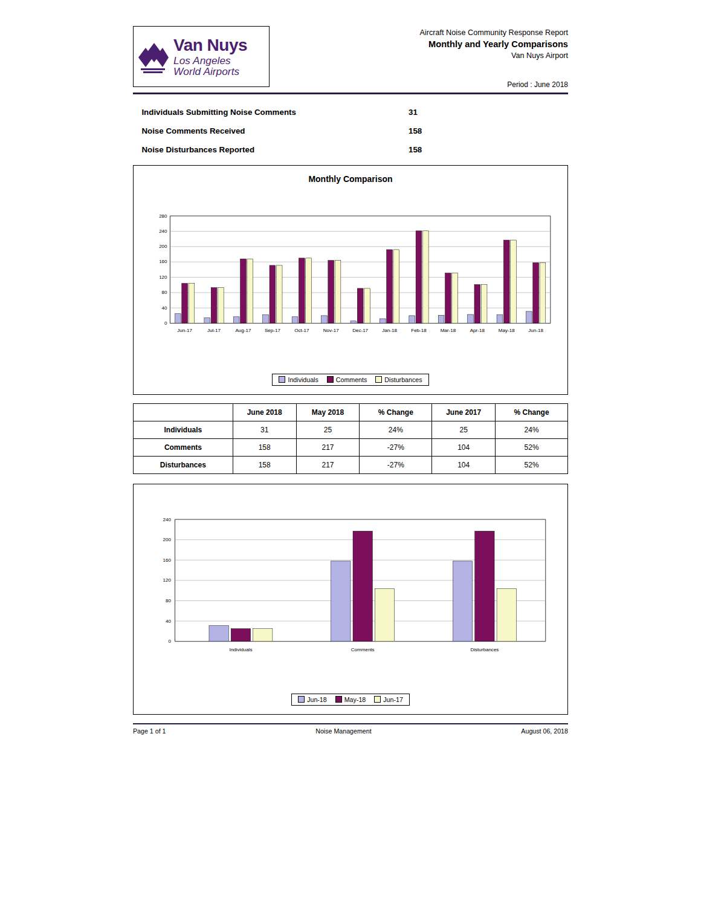Van Nuys Los Angeles World Airports
Aircraft Noise Community Response Report
Monthly and Yearly Comparisons
Van Nuys Airport
Period : June 2018
Individuals Submitting Noise Comments
31
Noise Comments Received
158
Noise Disturbances Reported
158
Monthly Comparison
0 40 80 120 160 200 240 280 Jun-17 Jul-17 Aug-17 Sep-17 Oct-17 Nov-17 Dec-17 Jan-18 Feb-18 Mar-18 Apr-18 May-18 Jun-18
Individuals Comments Disturbances
| | June 2018 | May 2018 | % Change | June 2017 | % Change |
| --- | --- | --- | --- | --- | --- |
| Individuals | 31 | 25 | 24% | 25 | 24% |
| Comments | 158 | 217 | -27% | 104 | 52% |
| Disturbances | 158 | 217 | -27% | 104 | 52% |
0 40 80 120 160 200 240 Individuals Comments Disturbances
Jun-18 May-18 Jun-17
Page 1 of 1
Noise Management
August 06, 2018